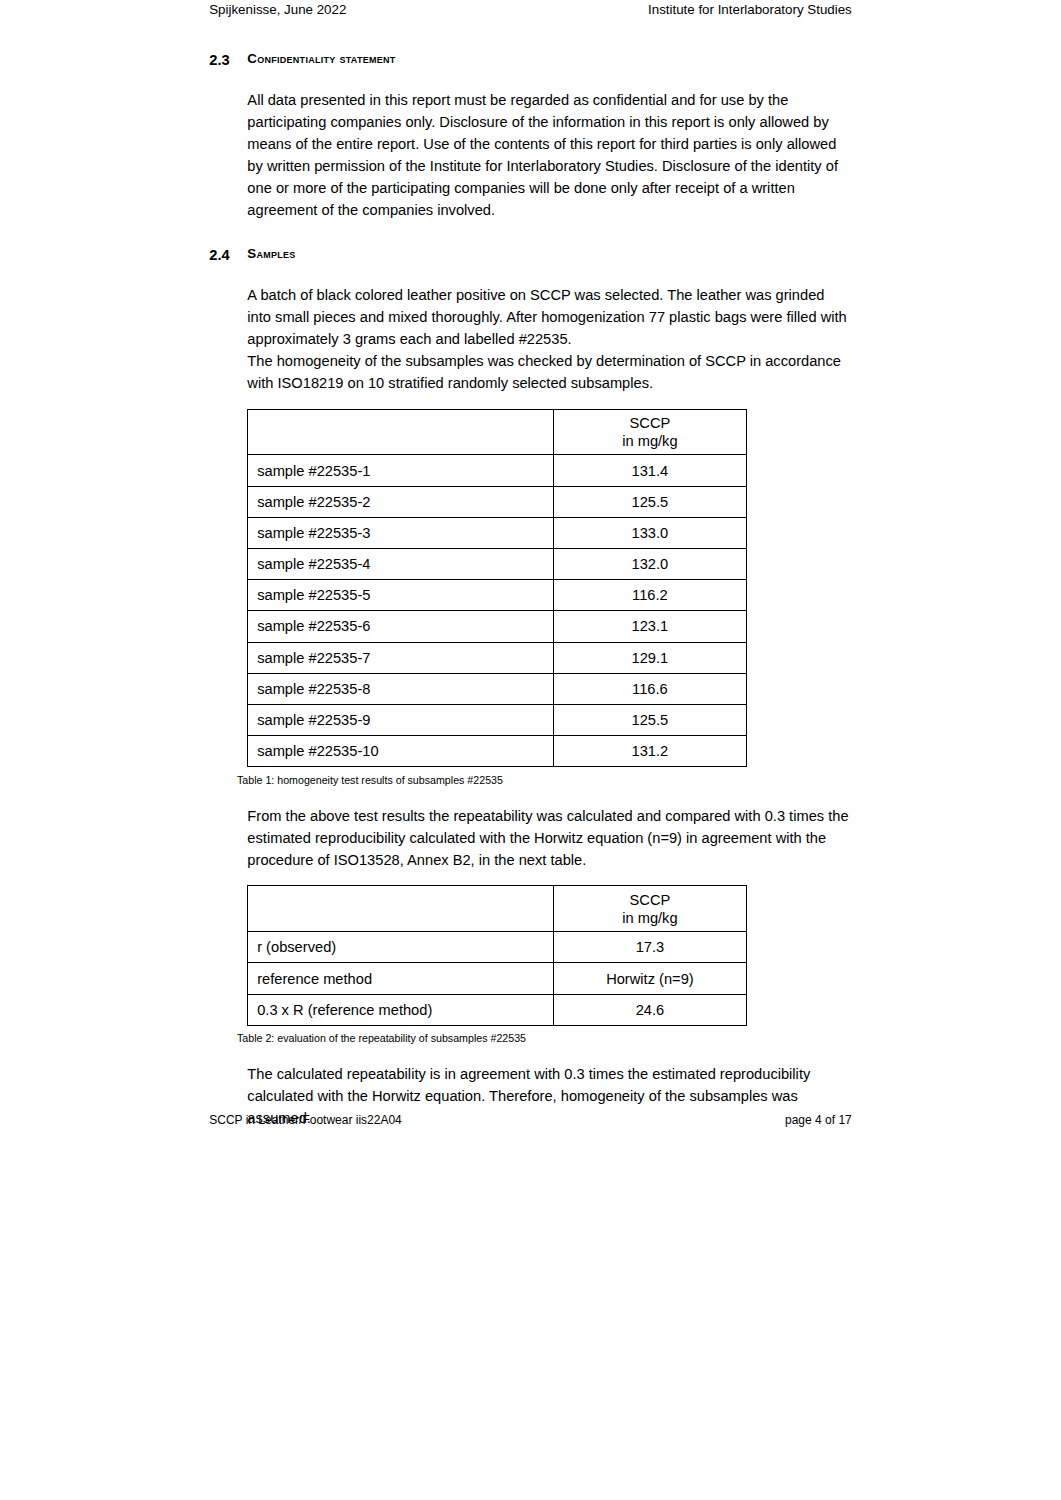Spijkenisse, June 2022
Institute for Interlaboratory Studies
2.3
Confidentiality statement
All data presented in this report must be regarded as confidential and for use by the participating companies only. Disclosure of the information in this report is only allowed by means of the entire report. Use of the contents of this report for third parties is only allowed by written permission of the Institute for Interlaboratory Studies. Disclosure of the identity of one or more of the participating companies will be done only after receipt of a written agreement of the companies involved.
2.4
Samples
A batch of black colored leather positive on SCCP was selected. The leather was grinded into small pieces and mixed thoroughly. After homogenization 77 plastic bags were filled with approximately 3 grams each and labelled #22535.
The homogeneity of the subsamples was checked by determination of SCCP in accordance with ISO18219 on 10 stratified randomly selected subsamples.
| | SCCP in mg/kg |
| --- | --- |
| sample #22535-1 | 131.4 |
| sample #22535-2 | 125.5 |
| sample #22535-3 | 133.0 |
| sample #22535-4 | 132.0 |
| sample #22535-5 | 116.2 |
| sample #22535-6 | 123.1 |
| sample #22535-7 | 129.1 |
| sample #22535-8 | 116.6 |
| sample #22535-9 | 125.5 |
| sample #22535-10 | 131.2 |
Table 1: homogeneity test results of subsamples #22535
From the above test results the repeatability was calculated and compared with 0.3 times the estimated reproducibility calculated with the Horwitz equation (n=9) in agreement with the procedure of ISO13528, Annex B2, in the next table.
| | SCCP in mg/kg |
| --- | --- |
| r (observed) | 17.3 |
| reference method | Horwitz (n=9) |
| 0.3 x R (reference method) | 24.6 |
Table 2: evaluation of the repeatability of subsamples #22535
The calculated repeatability is in agreement with 0.3 times the estimated reproducibility calculated with the Horwitz equation. Therefore, homogeneity of the subsamples was assumed.
SCCP in Leather/Footwear iis22A04
page 4 of 17